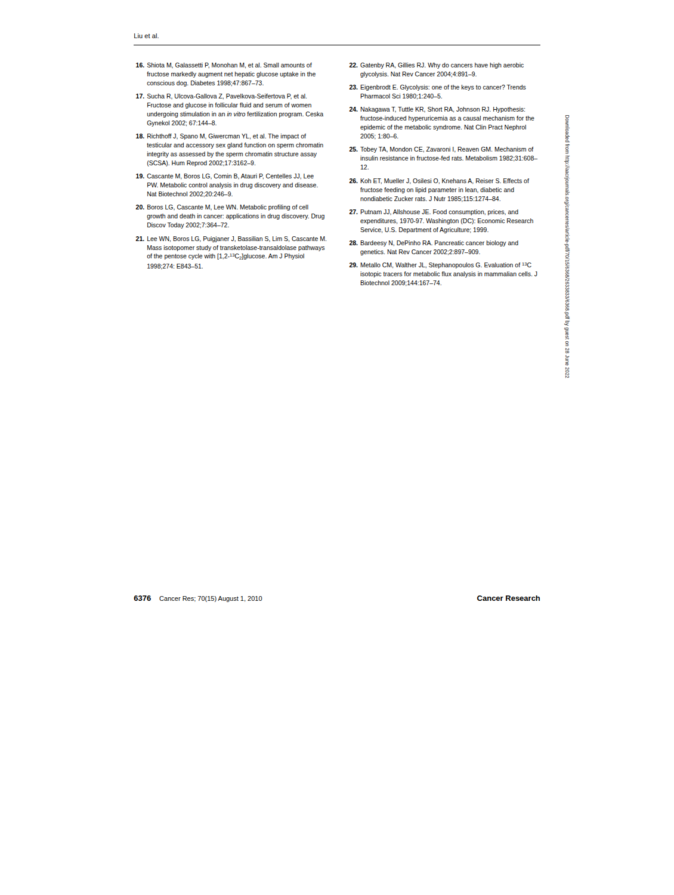Liu et al.
16 Shiota M, Galassetti P, Monohan M, et al. Small amounts of fructose markedly augment net hepatic glucose uptake in the conscious dog. Diabetes 1998;47:867–73.
17 Sucha R, Ulcova-Gallova Z, Pavelkova-Seifertova P, et al. Fructose and glucose in follicular fluid and serum of women undergoing stimulation in an in vitro fertilization program. Ceska Gynekol 2002; 67:144–8.
18 Richthoff J, Spano M, Giwercman YL, et al. The impact of testicular and accessory sex gland function on sperm chromatin integrity as assessed by the sperm chromatin structure assay (SCSA). Hum Reprod 2002;17:3162–9.
19 Cascante M, Boros LG, Comin B, Atauri P, Centelles JJ, Lee PW. Metabolic control analysis in drug discovery and disease. Nat Biotechnol 2002;20:246–9.
20 Boros LG, Cascante M, Lee WN. Metabolic profiling of cell growth and death in cancer: applications in drug discovery. Drug Discov Today 2002;7:364–72.
21 Lee WN, Boros LG, Puigjaner J, Bassilian S, Lim S, Cascante M. Mass isotopomer study of transketolase-transaldolase pathways of the pentose cycle with [1,2-13C2]glucose. Am J Physiol 1998;274: E843–51.
22 Gatenby RA, Gillies RJ. Why do cancers have high aerobic glycolysis. Nat Rev Cancer 2004;4:891–9.
23 Eigenbrodt E. Glycolysis: one of the keys to cancer? Trends Pharmacol Sci 1980;1:240–5.
24 Nakagawa T, Tuttle KR, Short RA, Johnson RJ. Hypothesis: fructose-induced hyperuricemia as a causal mechanism for the epidemic of the metabolic syndrome. Nat Clin Pract Nephrol 2005; 1:80–6.
25 Tobey TA, Mondon CE, Zavaroni I, Reaven GM. Mechanism of insulin resistance in fructose-fed rats. Metabolism 1982;31:608–12.
26 Koh ET, Mueller J, Osilesi O, Knehans A, Reiser S. Effects of fructose feeding on lipid parameter in lean, diabetic and nondiabetic Zucker rats. J Nutr 1985;115:1274–84.
27 Putnam JJ, Allshouse JE. Food consumption, prices, and expenditures, 1970-97. Washington (DC): Economic Research Service, U.S. Department of Agriculture; 1999.
28 Bardeesy N, DePinho RA. Pancreatic cancer biology and genetics. Nat Rev Cancer 2002;2:897–909.
29 Metallo CM, Walther JL, Stephanopoulos G. Evaluation of 13C isotopic tracers for metabolic flux analysis in mammalian cells. J Biotechnol 2009;144:167–74.
Downloaded from http://aacrjournals.org/cancerres/article-pdf/70/15/6368/2633833/6368.pdf by guest on 28 June 2022
6376 Cancer Res; 70(15) August 1, 2010 Cancer Research